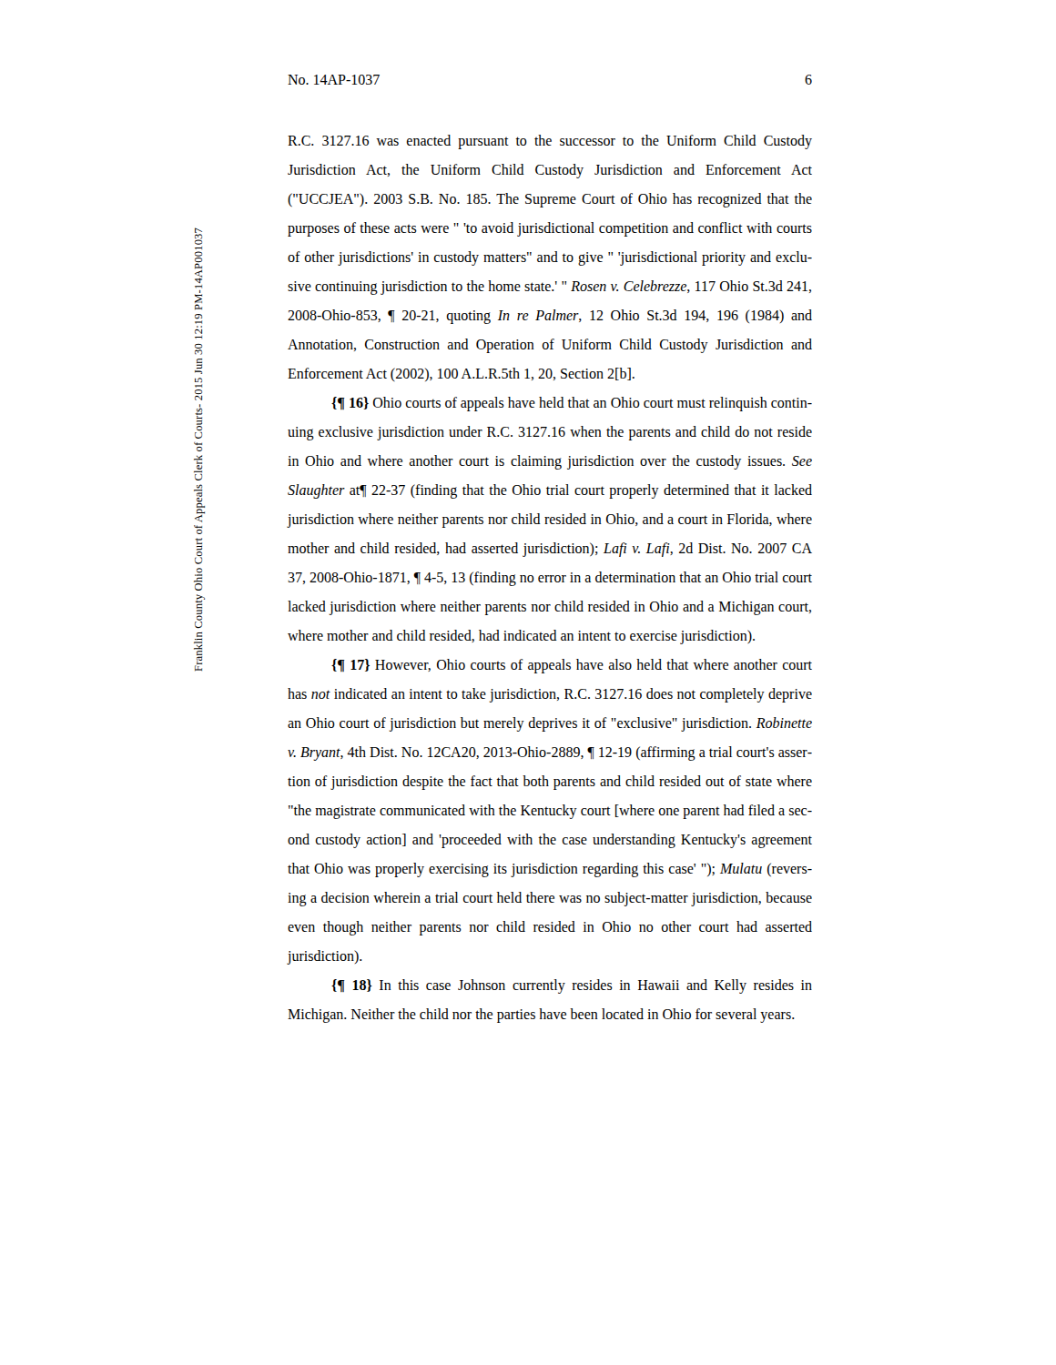Franklin County Ohio Court of Appeals Clerk of Courts- 2015 Jun 30 12:19 PM-14AP001037
No. 14AP-1037 6
R.C. 3127.16 was enacted pursuant to the successor to the Uniform Child Custody Jurisdiction Act, the Uniform Child Custody Jurisdiction and Enforcement Act ("UCCJEA"). 2003 S.B. No. 185. The Supreme Court of Ohio has recognized that the purposes of these acts were " 'to avoid jurisdictional competition and conflict with courts of other jurisdictions' in custody matters" and to give " 'jurisdictional priority and exclusive continuing jurisdiction to the home state.' " Rosen v. Celebrezze, 117 Ohio St.3d 241, 2008-Ohio-853, ¶ 20-21, quoting In re Palmer, 12 Ohio St.3d 194, 196 (1984) and Annotation, Construction and Operation of Uniform Child Custody Jurisdiction and Enforcement Act (2002), 100 A.L.R.5th 1, 20, Section 2[b].
{¶ 16} Ohio courts of appeals have held that an Ohio court must relinquish continuing exclusive jurisdiction under R.C. 3127.16 when the parents and child do not reside in Ohio and where another court is claiming jurisdiction over the custody issues. See Slaughter at¶ 22-37 (finding that the Ohio trial court properly determined that it lacked jurisdiction where neither parents nor child resided in Ohio, and a court in Florida, where mother and child resided, had asserted jurisdiction); Lafi v. Lafi, 2d Dist. No. 2007 CA 37, 2008-Ohio-1871, ¶ 4-5, 13 (finding no error in a determination that an Ohio trial court lacked jurisdiction where neither parents nor child resided in Ohio and a Michigan court, where mother and child resided, had indicated an intent to exercise jurisdiction).
{¶ 17} However, Ohio courts of appeals have also held that where another court has not indicated an intent to take jurisdiction, R.C. 3127.16 does not completely deprive an Ohio court of jurisdiction but merely deprives it of "exclusive" jurisdiction. Robinette v. Bryant, 4th Dist. No. 12CA20, 2013-Ohio-2889, ¶ 12-19 (affirming a trial court's assertion of jurisdiction despite the fact that both parents and child resided out of state where "the magistrate communicated with the Kentucky court [where one parent had filed a second custody action] and 'proceeded with the case understanding Kentucky's agreement that Ohio was properly exercising its jurisdiction regarding this case' "); Mulatu (reversing a decision wherein a trial court held there was no subject-matter jurisdiction, because even though neither parents nor child resided in Ohio no other court had asserted jurisdiction).
{¶ 18} In this case Johnson currently resides in Hawaii and Kelly resides in Michigan. Neither the child nor the parties have been located in Ohio for several years.